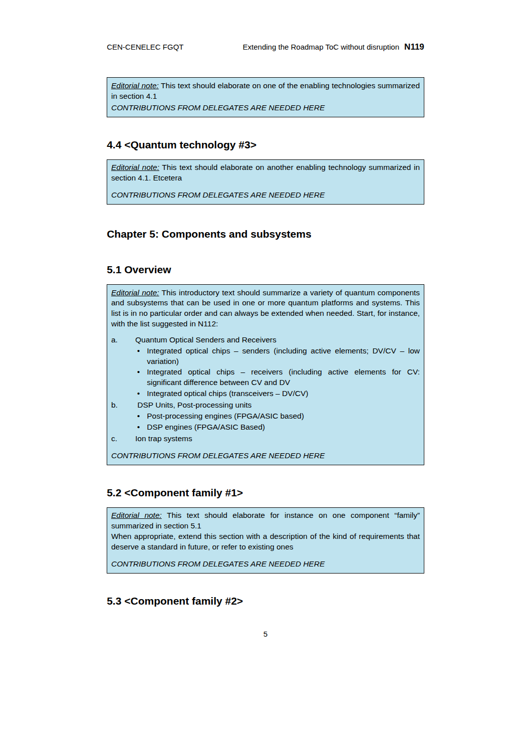CEN-CENELEC FGQT
Extending the Roadmap ToC without disruption N119
Editorial note: This text should elaborate on one of the enabling technologies summarized in section 4.1
CONTRIBUTIONS FROM DELEGATES ARE NEEDED HERE
4.4 <Quantum technology #3>
Editorial note: This text should elaborate on another enabling technology summarized in section 4.1. Etcetera
CONTRIBUTIONS FROM DELEGATES ARE NEEDED HERE
Chapter 5: Components and subsystems
5.1 Overview
Editorial note: This introductory text should summarize a variety of quantum components and subsystems that can be used in one or more quantum platforms and systems. This list is in no particular order and can always be extended when needed. Start, for instance, with the list suggested in N112:
a. Quantum Optical Senders and Receivers
Integrated optical chips – senders (including active elements; DV/CV – low variation)
Integrated optical chips – receivers (including active elements for CV: significant difference between CV and DV
Integrated optical chips (transceivers – DV/CV)
b. DSP Units, Post-processing units
Post-processing engines (FPGA/ASIC based)
DSP engines (FPGA/ASIC Based)
c. Ion trap systems
CONTRIBUTIONS FROM DELEGATES ARE NEEDED HERE
5.2 <Component family #1>
Editorial note: This text should elaborate for instance on one component “family” summarized in section 5.1
When appropriate, extend this section with a description of the kind of requirements that deserve a standard in future, or refer to existing ones
CONTRIBUTIONS FROM DELEGATES ARE NEEDED HERE
5.3 <Component family #2>
5